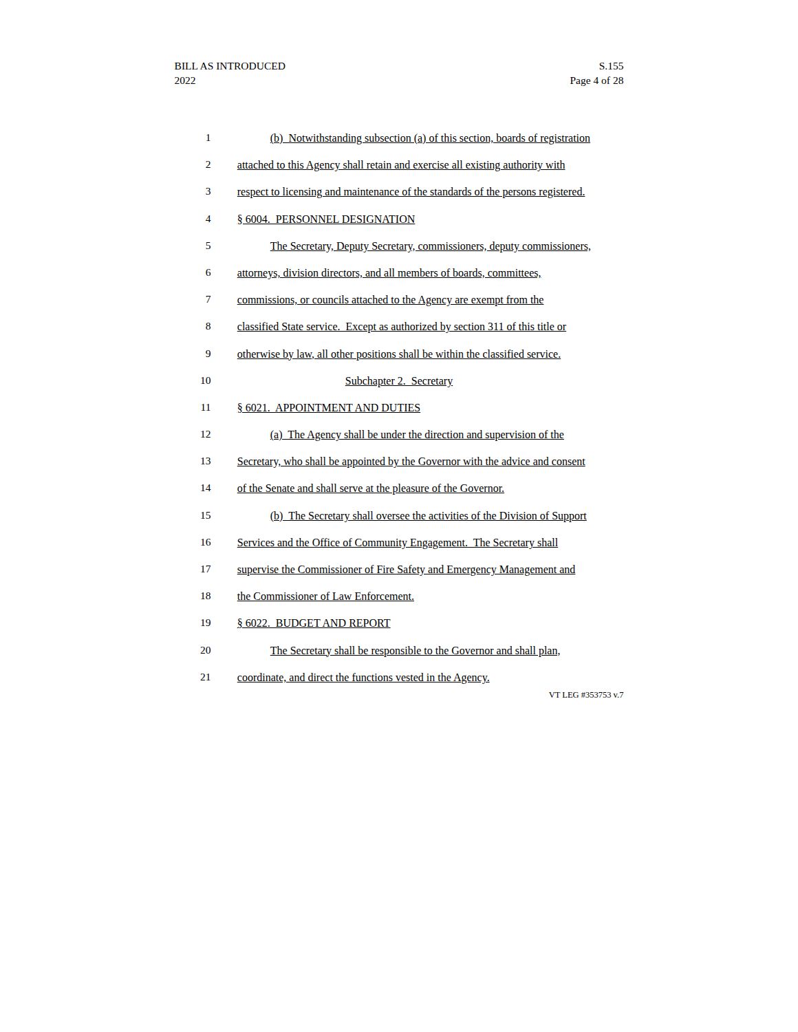BILL AS INTRODUCED
2022
S.155
Page 4 of 28
(b) Notwithstanding subsection (a) of this section, boards of registration
attached to this Agency shall retain and exercise all existing authority with
respect to licensing and maintenance of the standards of the persons registered.
§ 6004. PERSONNEL DESIGNATION
The Secretary, Deputy Secretary, commissioners, deputy commissioners,
attorneys, division directors, and all members of boards, committees,
commissions, or councils attached to the Agency are exempt from the
classified State service. Except as authorized by section 311 of this title or
otherwise by law, all other positions shall be within the classified service.
Subchapter 2. Secretary
§ 6021. APPOINTMENT AND DUTIES
(a) The Agency shall be under the direction and supervision of the
Secretary, who shall be appointed by the Governor with the advice and consent
of the Senate and shall serve at the pleasure of the Governor.
(b) The Secretary shall oversee the activities of the Division of Support
Services and the Office of Community Engagement. The Secretary shall
supervise the Commissioner of Fire Safety and Emergency Management and
the Commissioner of Law Enforcement.
§ 6022. BUDGET AND REPORT
The Secretary shall be responsible to the Governor and shall plan,
coordinate, and direct the functions vested in the Agency.
VT LEG #353753 v.7